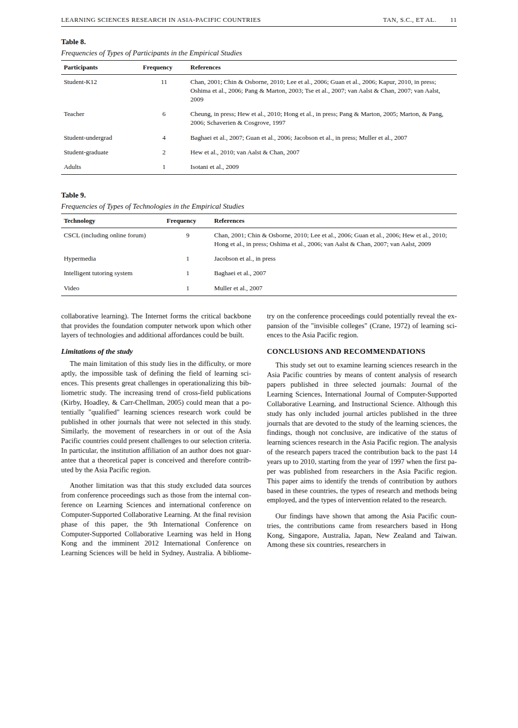Learning Sciences Research in Asia-Pacific Countries TAN, S.C., ET AL.11
Table 8.
Frequencies of Types of Participants in the Empirical Studies
| Participants | Frequency | References |
| --- | --- | --- |
| Student-K12 | 11 | Chan, 2001; Chin & Osborne, 2010; Lee et al., 2006; Guan et al., 2006; Kapur, 2010, in press; Oshima et al., 2006; Pang & Marton, 2003; Tse et al., 2007; van Aalst & Chan, 2007; van Aalst, 2009 |
| Teacher | 6 | Cheung, in press; Hew et al., 2010; Hong et al., in press; Pang & Marton, 2005; Marton, & Pang, 2006; Schaverien & Cosgrove, 1997 |
| Student-undergrad | 4 | Baghaei et al., 2007; Guan et al., 2006; Jacobson et al., in press; Muller et al., 2007 |
| Student-graduate | 2 | Hew et al., 2010; van Aalst & Chan, 2007 |
| Adults | 1 | Isotani et al., 2009 |
Table 9.
Frequencies of Types of Technologies in the Empirical Studies
| Technology | Frequency | References |
| --- | --- | --- |
| CSCL (including online forum) | 9 | Chan, 2001; Chin & Osborne, 2010; Lee et al., 2006; Guan et al., 2006; Hew et al., 2010; Hong et al., in press; Oshima et al., 2006; van Aalst & Chan, 2007; van Aalst, 2009 |
| Hypermedia | 1 | Jacobson et al., in press |
| Intelligent tutoring system | 1 | Baghaei et al., 2007 |
| Video | 1 | Muller et al., 2007 |
collaborative learning). The Internet forms the critical backbone that provides the foundation computer network upon which other layers of technologies and additional affordances could be built.
Limitations of the study
The main limitation of this study lies in the difficulty, or more aptly, the impossible task of defining the field of learning sciences. This presents great challenges in operationalizing this bibliometric study. The increasing trend of cross-field publications (Kirby, Hoadley, & Carr-Chellman, 2005) could mean that a potentially "qualified" learning sciences research work could be published in other journals that were not selected in this study. Similarly, the movement of researchers in or out of the Asia Pacific countries could present challenges to our selection criteria. In particular, the institution affiliation of an author does not guarantee that a theoretical paper is conceived and therefore contributed by the Asia Pacific region.
Another limitation was that this study excluded data sources from conference proceedings such as those from the internal conference on Learning Sciences and international conference on Computer-Supported Collaborative Learning. At the final revision phase of this paper, the 9th International Conference on Computer-Supported Collaborative Learning was held in Hong Kong and the imminent 2012 International Conference on Learning Sciences will be held in Sydney, Australia. A bibliometry on the conference proceedings could potentially reveal the expansion of the "invisible colleges" (Crane, 1972) of learning sciences to the Asia Pacific region.
Conclusions and Recommendations
This study set out to examine learning sciences research in the Asia Pacific countries by means of content analysis of research papers published in three selected journals: Journal of the Learning Sciences, International Journal of Computer-Supported Collaborative Learning, and Instructional Science. Although this study has only included journal articles published in the three journals that are devoted to the study of the learning sciences, the findings, though not conclusive, are indicative of the status of learning sciences research in the Asia Pacific region. The analysis of the research papers traced the contribution back to the past 14 years up to 2010, starting from the year of 1997 when the first paper was published from researchers in the Asia Pacific region. This paper aims to identify the trends of contribution by authors based in these countries, the types of research and methods being employed, and the types of intervention related to the research.
Our findings have shown that among the Asia Pacific countries, the contributions came from researchers based in Hong Kong, Singapore, Australia, Japan, New Zealand and Taiwan. Among these six countries, researchers in